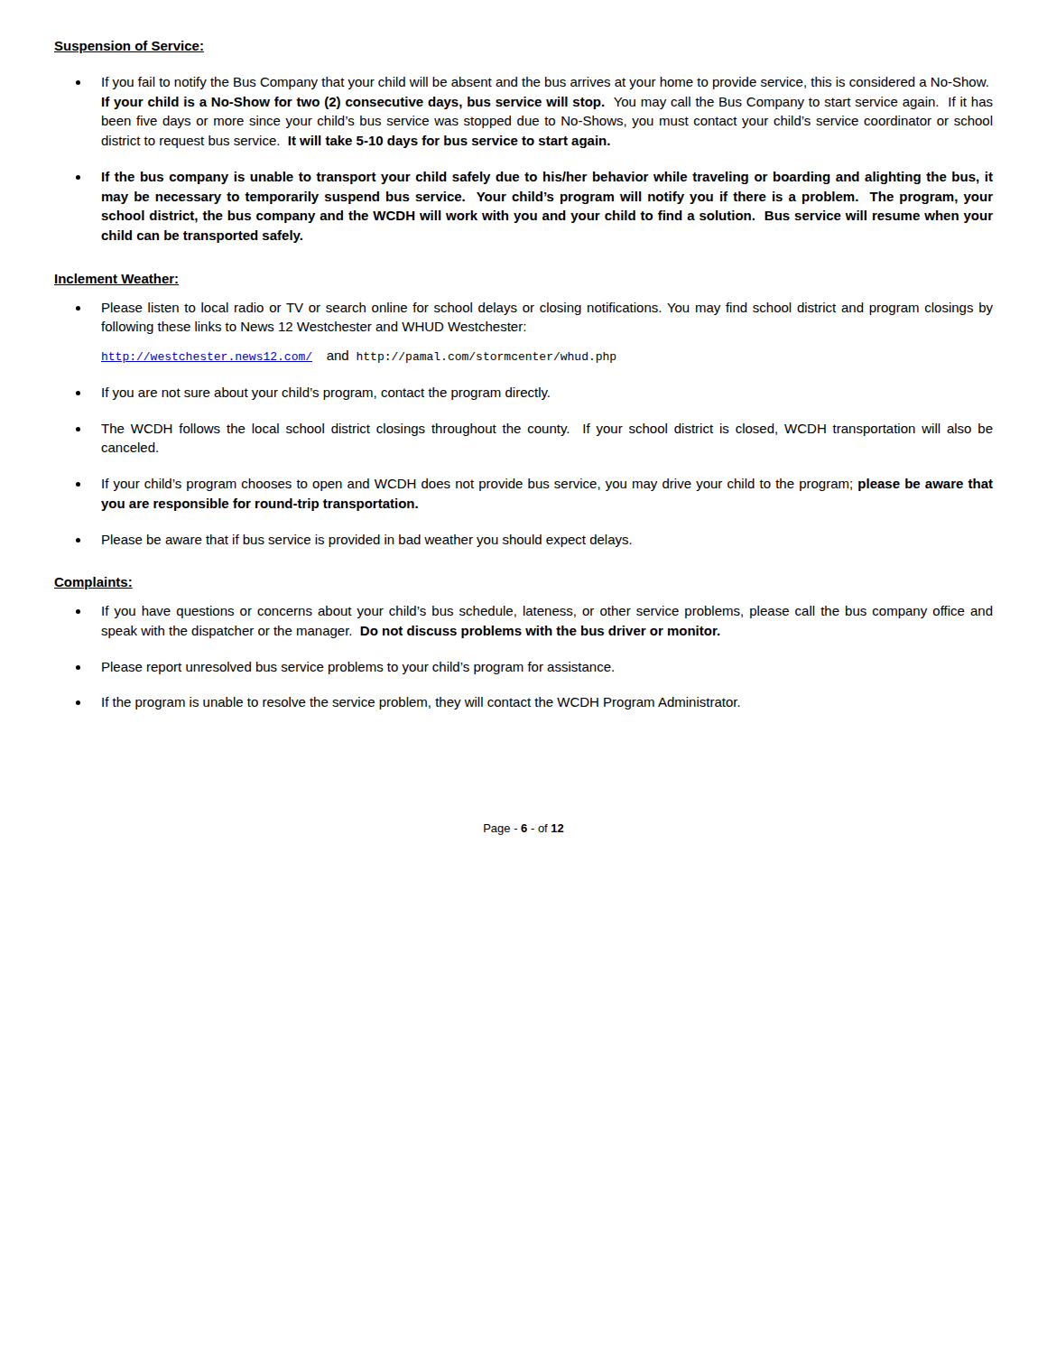Suspension of Service:
If you fail to notify the Bus Company that your child will be absent and the bus arrives at your home to provide service, this is considered a No-Show. If your child is a No-Show for two (2) consecutive days, bus service will stop. You may call the Bus Company to start service again. If it has been five days or more since your child’s bus service was stopped due to No-Shows, you must contact your child’s service coordinator or school district to request bus service. It will take 5-10 days for bus service to start again.
If the bus company is unable to transport your child safely due to his/her behavior while traveling or boarding and alighting the bus, it may be necessary to temporarily suspend bus service. Your child’s program will notify you if there is a problem. The program, your school district, the bus company and the WCDH will work with you and your child to find a solution. Bus service will resume when your child can be transported safely.
Inclement Weather:
Please listen to local radio or TV or search online for school delays or closing notifications. You may find school district and program closings by following these links to News 12 Westchester and WHUD Westchester:
http://westchester.news12.com/ and http://pamal.com/stormcenter/whud.php
If you are not sure about your child’s program, contact the program directly.
The WCDH follows the local school district closings throughout the county. If your school district is closed, WCDH transportation will also be canceled.
If your child’s program chooses to open and WCDH does not provide bus service, you may drive your child to the program; please be aware that you are responsible for round-trip transportation.
Please be aware that if bus service is provided in bad weather you should expect delays.
Complaints:
If you have questions or concerns about your child’s bus schedule, lateness, or other service problems, please call the bus company office and speak with the dispatcher or the manager. Do not discuss problems with the bus driver or monitor.
Please report unresolved bus service problems to your child’s program for assistance.
If the program is unable to resolve the service problem, they will contact the WCDH Program Administrator.
Page - 6 - of 12